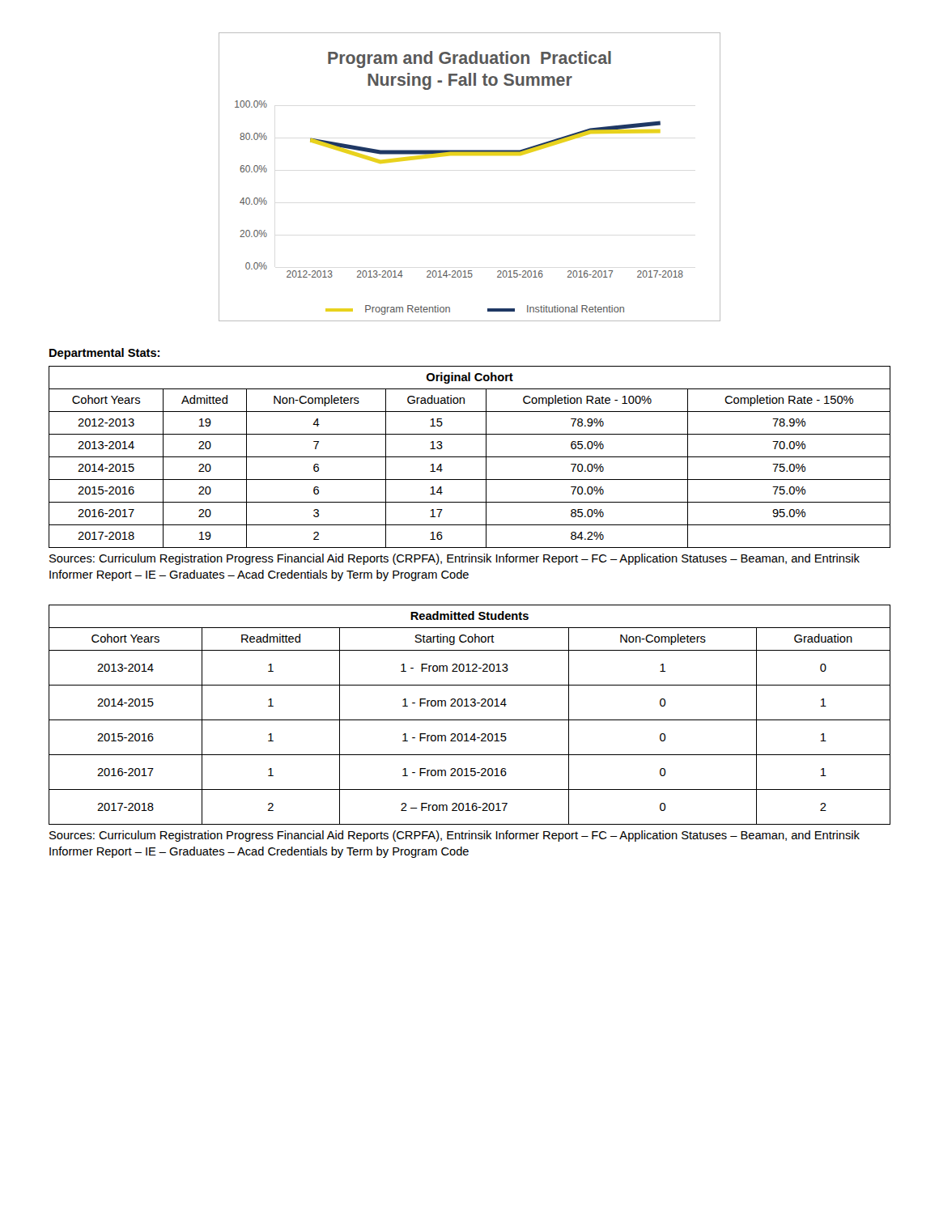Program and Graduation Practical
Nursing - Fall to Summer
100.0%
80.0%
60.0%
40.0%
20.0%
0.0%
2012-2013
2013-2014
2014-2015
2015-2016
2016-2017
2017-2018
Program Retention Institutional Retention
Departmental Stats:
Original Cohort
| Cohort Years | Admitted | Non-Completers | Graduation | Completion Rate - 100% | Completion Rate - 150% |
| --- | --- | --- | --- | --- | --- |
| 2012-2013 | 19 | 4 | 15 | 78.9% | 78.9% |
| 2013-2014 | 20 | 7 | 13 | 65.0% | 70.0% |
| 2014-2015 | 20 | 6 | 14 | 70.0% | 75.0% |
| 2015-2016 | 20 | 6 | 14 | 70.0% | 75.0% |
| 2016-2017 | 20 | 3 | 17 | 85.0% | 95.0% |
| 2017-2018 | 19 | 2 | 16 | 84.2% | |
Sources: Curriculum Registration Progress Financial Aid Reports (CRPFA), Entrinsik Informer Report – FC – Application Statuses – Beaman, and Entrinsik Informer Report – IE – Graduates – Acad Credentials by Term by Program Code
Readmitted Students
| Cohort Years | Readmitted | Starting Cohort | Non-Completers | Graduation |
| --- | --- | --- | --- | --- |
| 2013-2014 | 1 | 1 - From 2012-2013 | 1 | 0 |
| 2014-2015 | 1 | 1 - From 2013-2014 | 0 | 1 |
| 2015-2016 | 1 | 1 - From 2014-2015 | 0 | 1 |
| 2016-2017 | 1 | 1 - From 2015-2016 | 0 | 1 |
| 2017-2018 | 2 | 2 – From 2016-2017 | 0 | 2 |
Sources: Curriculum Registration Progress Financial Aid Reports (CRPFA), Entrinsik Informer Report – FC – Application Statuses – Beaman, and Entrinsik Informer Report – IE – Graduates – Acad Credentials by Term by Program Code